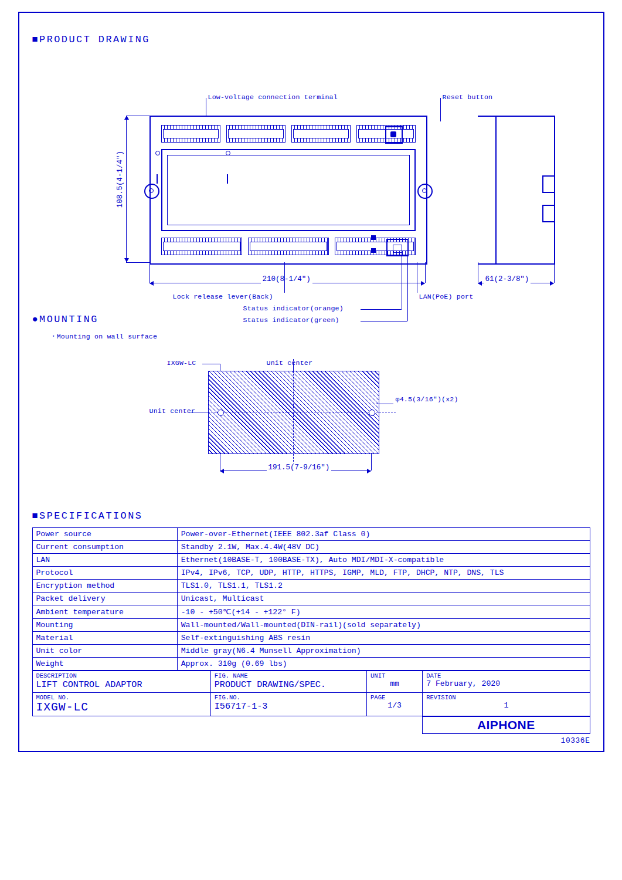■PRODUCT DRAWING
Low-voltage connection terminal Reset button
108.5(4-1/4")
210(8-1/4")
61(2-3/8")
Lock release lever(Back) Status indicator(orange) Status indicator(green) LAN(PoE) port
●MOUNTING
・Mounting on wall surface
IXGW-LC Unit center Unit center
φ4.5(3/16")(x2)
191.5(7-9/16")
■SPECIFICATIONS
| Power source | Power-over-Ethernet(IEEE 802.3af Class 0) |
| Current consumption | Standby 2.1W, Max.4.4W(48V DC) |
| LAN | Ethernet(10BASE-T, 100BASE-TX), Auto MDI/MDI-X-compatible |
| Protocol | IPv4, IPv6, TCP, UDP, HTTP, HTTPS, IGMP, MLD, FTP, DHCP, NTP, DNS, TLS |
| Encryption method | TLS1.0, TLS1.1, TLS1.2 |
| Packet delivery | Unicast, Multicast |
| Ambient temperature | -10 - +50℃(+14 - +122° F) |
| Mounting | Wall-mounted/Wall-mounted(DIN-rail)(sold separately) |
| Material | Self-extinguishing ABS resin |
| Unit color | Middle gray(N6.4 Munsell Approximation) |
| Weight | Approx. 310g (0.69 lbs) |
| DESCRIPTION LIFT CONTROL ADAPTOR | FIG. NAME PRODUCT DRAWING/SPEC. | UNIT mm | DATE 7 February, 2020 |
| MODEL NO. IXGW-LC | FIG.NO. I56717-1-3 | PAGE 1/3 | REVISION 1 |
| | AIPHONE |
10336E